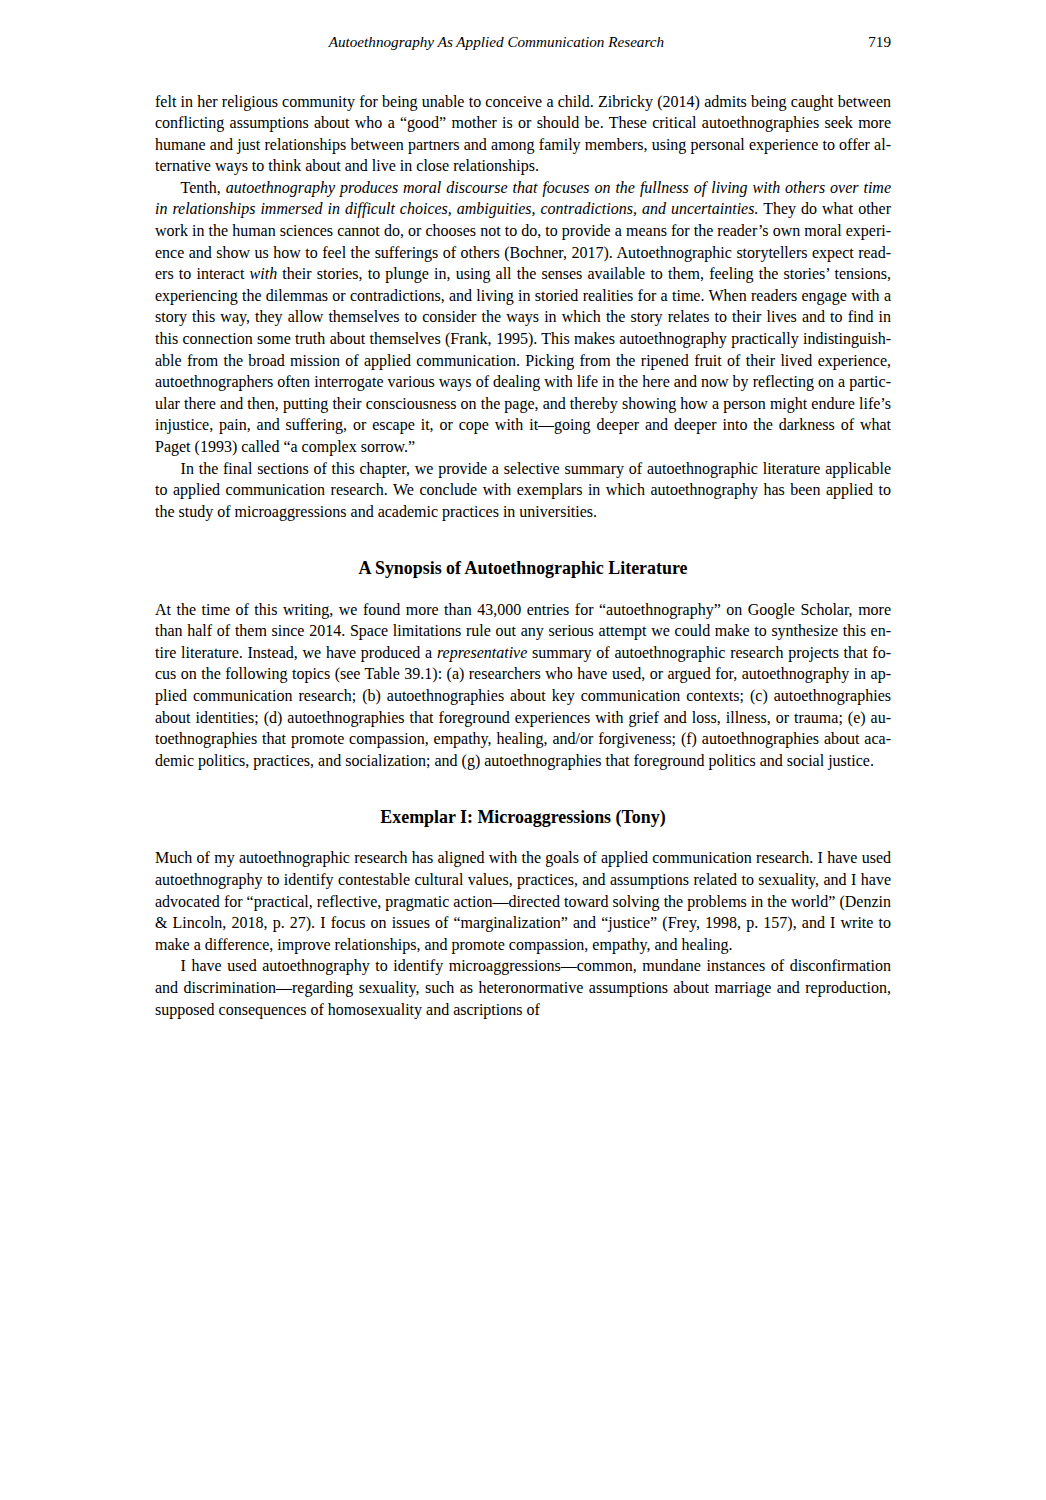Autoethnography As Applied Communication Research 719
felt in her religious community for being unable to conceive a child. Zibricky (2014) admits being caught between conflicting assumptions about who a “good” mother is or should be. These critical autoethnographies seek more humane and just relationships between partners and among family members, using personal experience to offer alternative ways to think about and live in close relationships.
Tenth, autoethnography produces moral discourse that focuses on the fullness of living with others over time in relationships immersed in difficult choices, ambiguities, contradictions, and uncertainties. They do what other work in the human sciences cannot do, or chooses not to do, to provide a means for the reader’s own moral experience and show us how to feel the sufferings of others (Bochner, 2017). Autoethnographic storytellers expect readers to interact with their stories, to plunge in, using all the senses available to them, feeling the stories’ tensions, experiencing the dilemmas or contradictions, and living in storied realities for a time. When readers engage with a story this way, they allow themselves to consider the ways in which the story relates to their lives and to find in this connection some truth about themselves (Frank, 1995). This makes autoethnography practically indistinguishable from the broad mission of applied communication. Picking from the ripened fruit of their lived experience, autoethnographers often interrogate various ways of dealing with life in the here and now by reflecting on a particular there and then, putting their consciousness on the page, and thereby showing how a person might endure life’s injustice, pain, and suffering, or escape it, or cope with it—going deeper and deeper into the darkness of what Paget (1993) called “a complex sorrow.”
In the final sections of this chapter, we provide a selective summary of autoethnographic literature applicable to applied communication research. We conclude with exemplars in which autoethnography has been applied to the study of microaggressions and academic practices in universities.
A Synopsis of Autoethnographic Literature
At the time of this writing, we found more than 43,000 entries for “autoethnography” on Google Scholar, more than half of them since 2014. Space limitations rule out any serious attempt we could make to synthesize this entire literature. Instead, we have produced a representative summary of autoethnographic research projects that focus on the following topics (see Table 39.1): (a) researchers who have used, or argued for, autoethnography in applied communication research; (b) autoethnographies about key communication contexts; (c) autoethnographies about identities; (d) autoethnographies that foreground experiences with grief and loss, illness, or trauma; (e) autoethnographies that promote compassion, empathy, healing, and/or forgiveness; (f) autoethnographies about academic politics, practices, and socialization; and (g) autoethnographies that foreground politics and social justice.
Exemplar I: Microaggressions (Tony)
Much of my autoethnographic research has aligned with the goals of applied communication research. I have used autoethnography to identify contestable cultural values, practices, and assumptions related to sexuality, and I have advocated for “practical, reflective, pragmatic action—directed toward solving the problems in the world” (Denzin & Lincoln, 2018, p. 27). I focus on issues of “marginalization” and “justice” (Frey, 1998, p. 157), and I write to make a difference, improve relationships, and promote compassion, empathy, and healing.
I have used autoethnography to identify microaggressions—common, mundane instances of disconfirmation and discrimination—regarding sexuality, such as heteronormative assumptions about marriage and reproduction, supposed consequences of homosexuality and ascriptions of